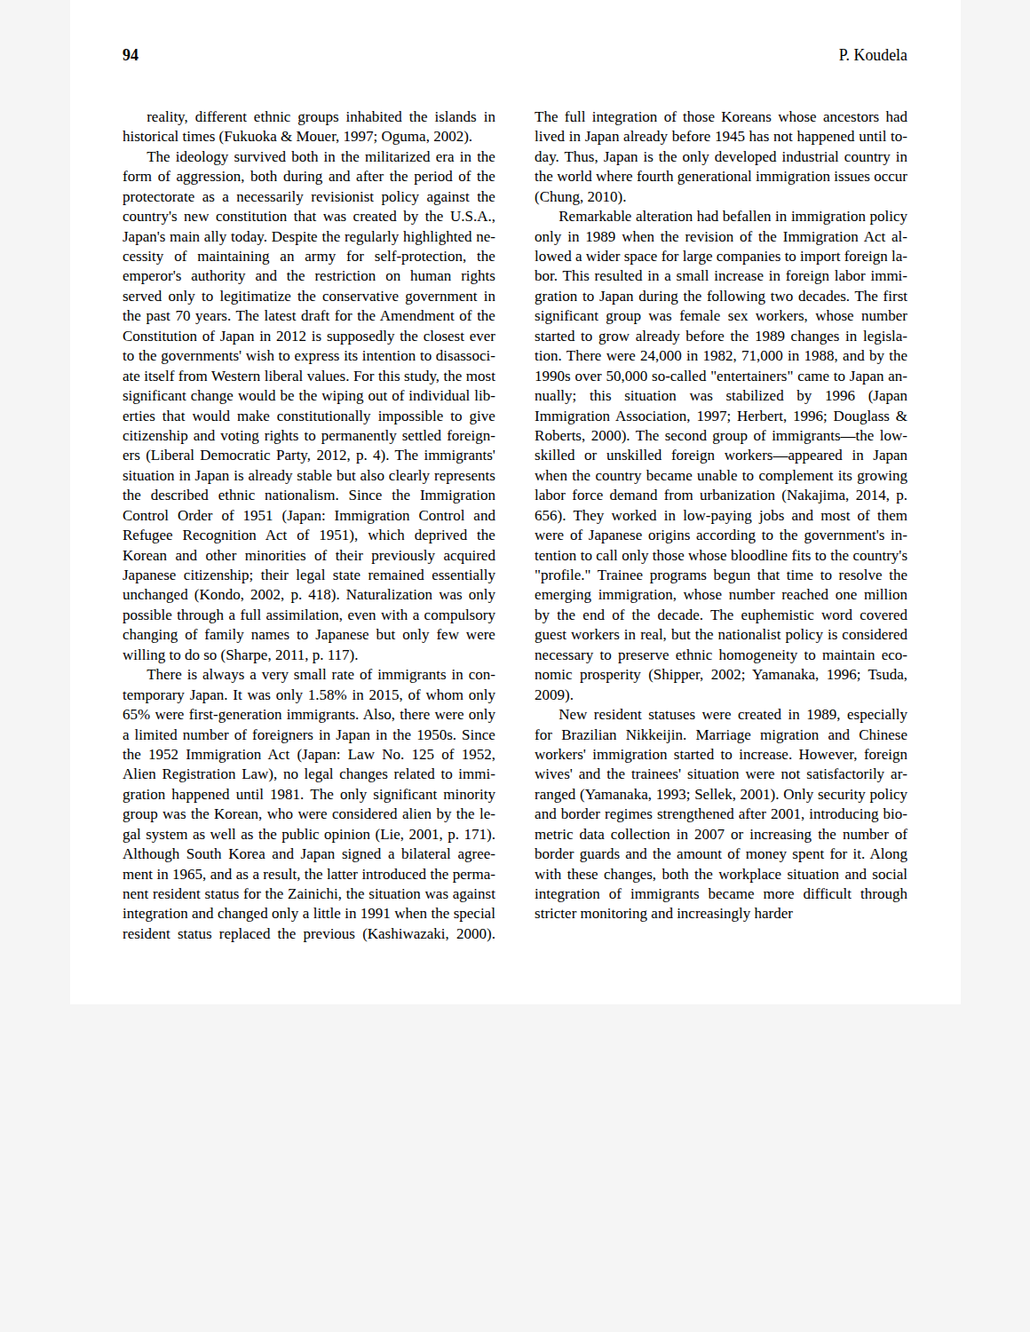94 P. Koudela
reality, different ethnic groups inhabited the islands in historical times (Fukuoka & Mouer, 1997; Oguma, 2002).
The ideology survived both in the militarized era in the form of aggression, both during and after the period of the protectorate as a necessarily revisionist policy against the country's new constitution that was created by the U.S.A., Japan's main ally today. Despite the regularly highlighted necessity of maintaining an army for self-protection, the emperor's authority and the restriction on human rights served only to legitimatize the conservative government in the past 70 years. The latest draft for the Amendment of the Constitution of Japan in 2012 is supposedly the closest ever to the governments' wish to express its intention to disassociate itself from Western liberal values. For this study, the most significant change would be the wiping out of individual liberties that would make constitutionally impossible to give citizenship and voting rights to permanently settled foreigners (Liberal Democratic Party, 2012, p. 4). The immigrants' situation in Japan is already stable but also clearly represents the described ethnic nationalism. Since the Immigration Control Order of 1951 (Japan: Immigration Control and Refugee Recognition Act of 1951), which deprived the Korean and other minorities of their previously acquired Japanese citizenship; their legal state remained essentially unchanged (Kondo, 2002, p. 418). Naturalization was only possible through a full assimilation, even with a compulsory changing of family names to Japanese but only few were willing to do so (Sharpe, 2011, p. 117).
There is always a very small rate of immigrants in contemporary Japan. It was only 1.58% in 2015, of whom only 65% were first-generation immigrants. Also, there were only a limited number of foreigners in Japan in the 1950s. Since the 1952 Immigration Act (Japan: Law No. 125 of 1952, Alien Registration Law), no legal changes related to immigration happened until 1981. The only significant minority group was the Korean, who were considered alien by the legal system as well as the public opinion (Lie, 2001, p. 171). Although South Korea and Japan signed a bilateral agreement in 1965, and as a result, the latter introduced the permanent resident status for the Zainichi, the situation was against integration and changed only a little in 1991 when the special resident status replaced the previous (Kashiwazaki, 2000). The full integration of those Koreans whose ancestors had lived in Japan already before 1945 has not happened until today. Thus, Japan is the only developed industrial country in the world where fourth generational immigration issues occur (Chung, 2010).
Remarkable alteration had befallen in immigration policy only in 1989 when the revision of the Immigration Act allowed a wider space for large companies to import foreign labor. This resulted in a small increase in foreign labor immigration to Japan during the following two decades. The first significant group was female sex workers, whose number started to grow already before the 1989 changes in legislation. There were 24,000 in 1982, 71,000 in 1988, and by the 1990s over 50,000 so-called "entertainers" came to Japan annually; this situation was stabilized by 1996 (Japan Immigration Association, 1997; Herbert, 1996; Douglass & Roberts, 2000). The second group of immigrants—the low-skilled or unskilled foreign workers—appeared in Japan when the country became unable to complement its growing labor force demand from urbanization (Nakajima, 2014, p. 656). They worked in low-paying jobs and most of them were of Japanese origins according to the government's intention to call only those whose bloodline fits to the country's "profile." Trainee programs begun that time to resolve the emerging immigration, whose number reached one million by the end of the decade. The euphemistic word covered guest workers in real, but the nationalist policy is considered necessary to preserve ethnic homogeneity to maintain economic prosperity (Shipper, 2002; Yamanaka, 1996; Tsuda, 2009).
New resident statuses were created in 1989, especially for Brazilian Nikkeijin. Marriage migration and Chinese workers' immigration started to increase. However, foreign wives' and the trainees' situation were not satisfactorily arranged (Yamanaka, 1993; Sellek, 2001). Only security policy and border regimes strengthened after 2001, introducing biometric data collection in 2007 or increasing the number of border guards and the amount of money spent for it. Along with these changes, both the workplace situation and social integration of immigrants became more difficult through stricter monitoring and increasingly harder